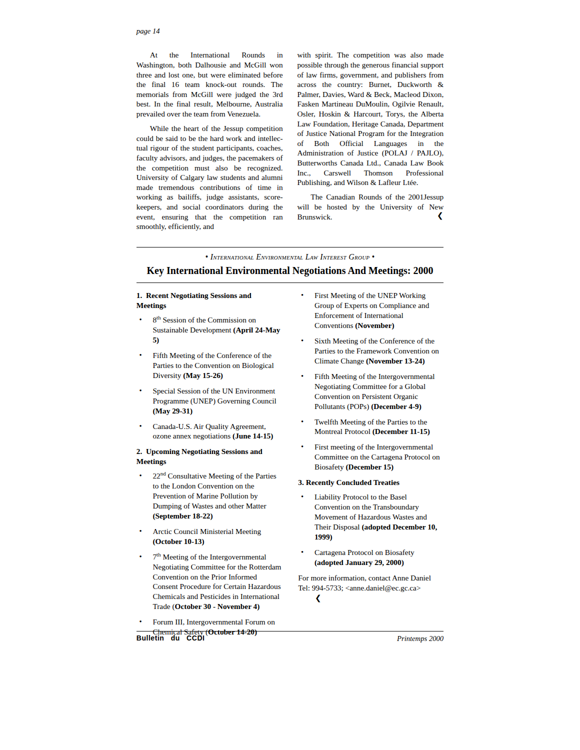page 14
At the International Rounds in Washington, both Dalhousie and McGill won three and lost one, but were eliminated before the final 16 team knock-out rounds. The memorials from McGill were judged the 3rd best. In the final result, Melbourne, Australia prevailed over the team from Venezuela.
While the heart of the Jessup competition could be said to be the hard work and intellectual rigour of the student participants, coaches, faculty advisors, and judges, the pacemakers of the competition must also be recognized. University of Calgary law students and alumni made tremendous contributions of time in working as bailiffs, judge assistants, score-keepers, and social coordinators during the event, ensuring that the competition ran smoothly, efficiently, and
with spirit. The competition was also made possible through the generous financial support of law firms, government, and publishers from across the country: Burnet, Duckworth & Palmer, Davies, Ward & Beck, Macleod Dixon, Fasken Martineau DuMoulin, Ogilvie Renault, Osler, Hoskin & Harcourt, Torys, the Alberta Law Foundation, Heritage Canada, Department of Justice National Program for the Integration of Both Official Languages in the Administration of Justice (POLAJ / PAJLO), Butterworths Canada Ltd., Canada Law Book Inc., Carswell Thomson Professional Publishing, and Wilson & Lafleur Ltée.
The Canadian Rounds of the 2001Jessup will be hosted by the University of New Brunswick.❮
• International Environmental Law Interest Group •
Key International Environmental Negotiations And Meetings: 2000
1. Recent Negotiating Sessions and Meetings
8th Session of the Commission on Sustainable Development (April 24-May 5)
Fifth Meeting of the Conference of the Parties to the Convention on Biological Diversity (May 15-26)
Special Session of the UN Environment Programme (UNEP) Governing Council (May 29-31)
Canada-U.S. Air Quality Agreement, ozone annex negotiations (June 14-15)
2. Upcoming Negotiating Sessions and Meetings
22nd Consultative Meeting of the Parties to the London Convention on the Prevention of Marine Pollution by Dumping of Wastes and other Matter (September 18-22)
Arctic Council Ministerial Meeting (October 10-13)
7th Meeting of the Intergovernmental Negotiating Committee for the Rotterdam Convention on the Prior Informed Consent Procedure for Certain Hazardous Chemicals and Pesticides in International Trade (October 30 - November 4)
Forum III, Intergovernmental Forum on Chemical Safety (October 14-20)
First Meeting of the UNEP Working Group of Experts on Compliance and Enforcement of International Conventions (November)
Sixth Meeting of the Conference of the Parties to the Framework Convention on Climate Change (November 13-24)
Fifth Meeting of the Intergovernmental Negotiating Committee for a Global Convention on Persistent Organic Pollutants (POPs) (December 4-9)
Twelfth Meeting of the Parties to the Montreal Protocol (December 11-15)
First meeting of the Intergovernmental Committee on the Cartagena Protocol on Biosafety (December 15)
3. Recently Concluded Treaties
Liability Protocol to the Basel Convention on the Transboundary Movement of Hazardous Wastes and Their Disposal (adopted December 10, 1999)
Cartagena Protocol on Biosafety (adopted January 29, 2000)
For more information, contact Anne Daniel
Tel: 994-5733; <anne.daniel@ec.gc.ca>❮
Bulletin du CCDI
Printemps 2000